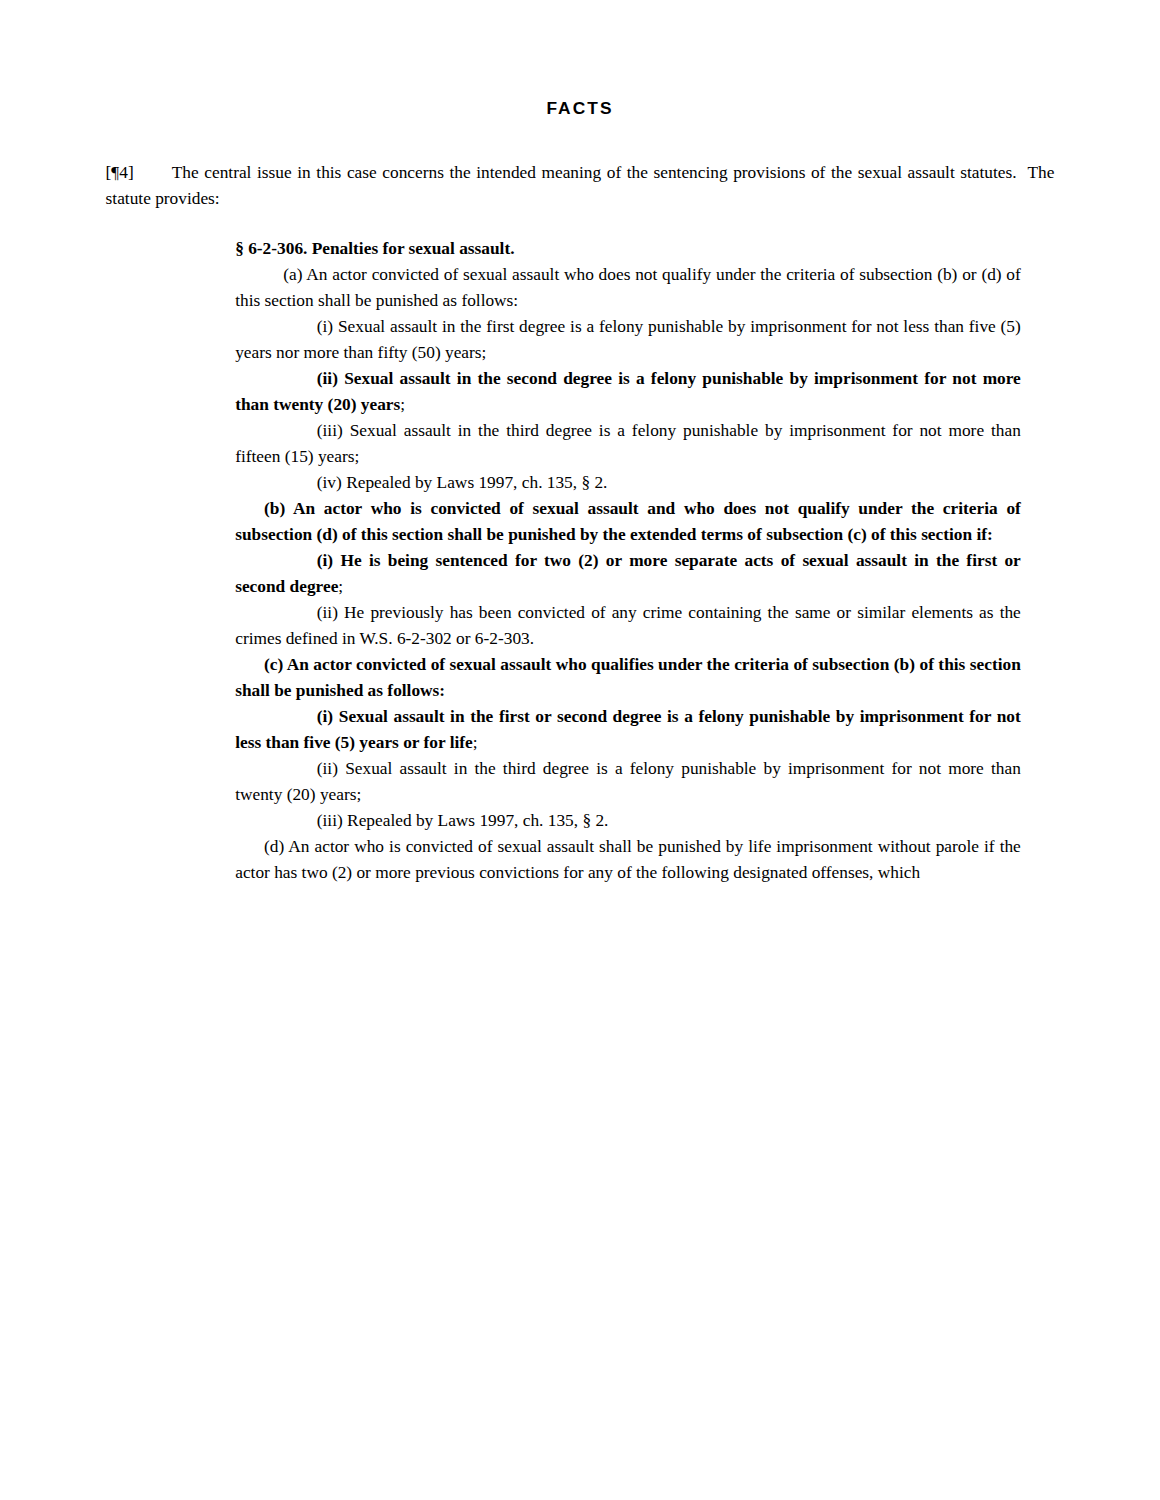FACTS
[¶4] The central issue in this case concerns the intended meaning of the sentencing provisions of the sexual assault statutes. The statute provides:
§ 6-2-306. Penalties for sexual assault.
(a) An actor convicted of sexual assault who does not qualify under the criteria of subsection (b) or (d) of this section shall be punished as follows:
(i) Sexual assault in the first degree is a felony punishable by imprisonment for not less than five (5) years nor more than fifty (50) years;
(ii) Sexual assault in the second degree is a felony punishable by imprisonment for not more than twenty (20) years;
(iii) Sexual assault in the third degree is a felony punishable by imprisonment for not more than fifteen (15) years;
(iv) Repealed by Laws 1997, ch. 135, § 2.
(b) An actor who is convicted of sexual assault and who does not qualify under the criteria of subsection (d) of this section shall be punished by the extended terms of subsection (c) of this section if:
(i) He is being sentenced for two (2) or more separate acts of sexual assault in the first or second degree;
(ii) He previously has been convicted of any crime containing the same or similar elements as the crimes defined in W.S. 6-2-302 or 6-2-303.
(c) An actor convicted of sexual assault who qualifies under the criteria of subsection (b) of this section shall be punished as follows:
(i) Sexual assault in the first or second degree is a felony punishable by imprisonment for not less than five (5) years or for life;
(ii) Sexual assault in the third degree is a felony punishable by imprisonment for not more than twenty (20) years;
(iii) Repealed by Laws 1997, ch. 135, § 2.
(d) An actor who is convicted of sexual assault shall be punished by life imprisonment without parole if the actor has two (2) or more previous convictions for any of the following designated offenses, which